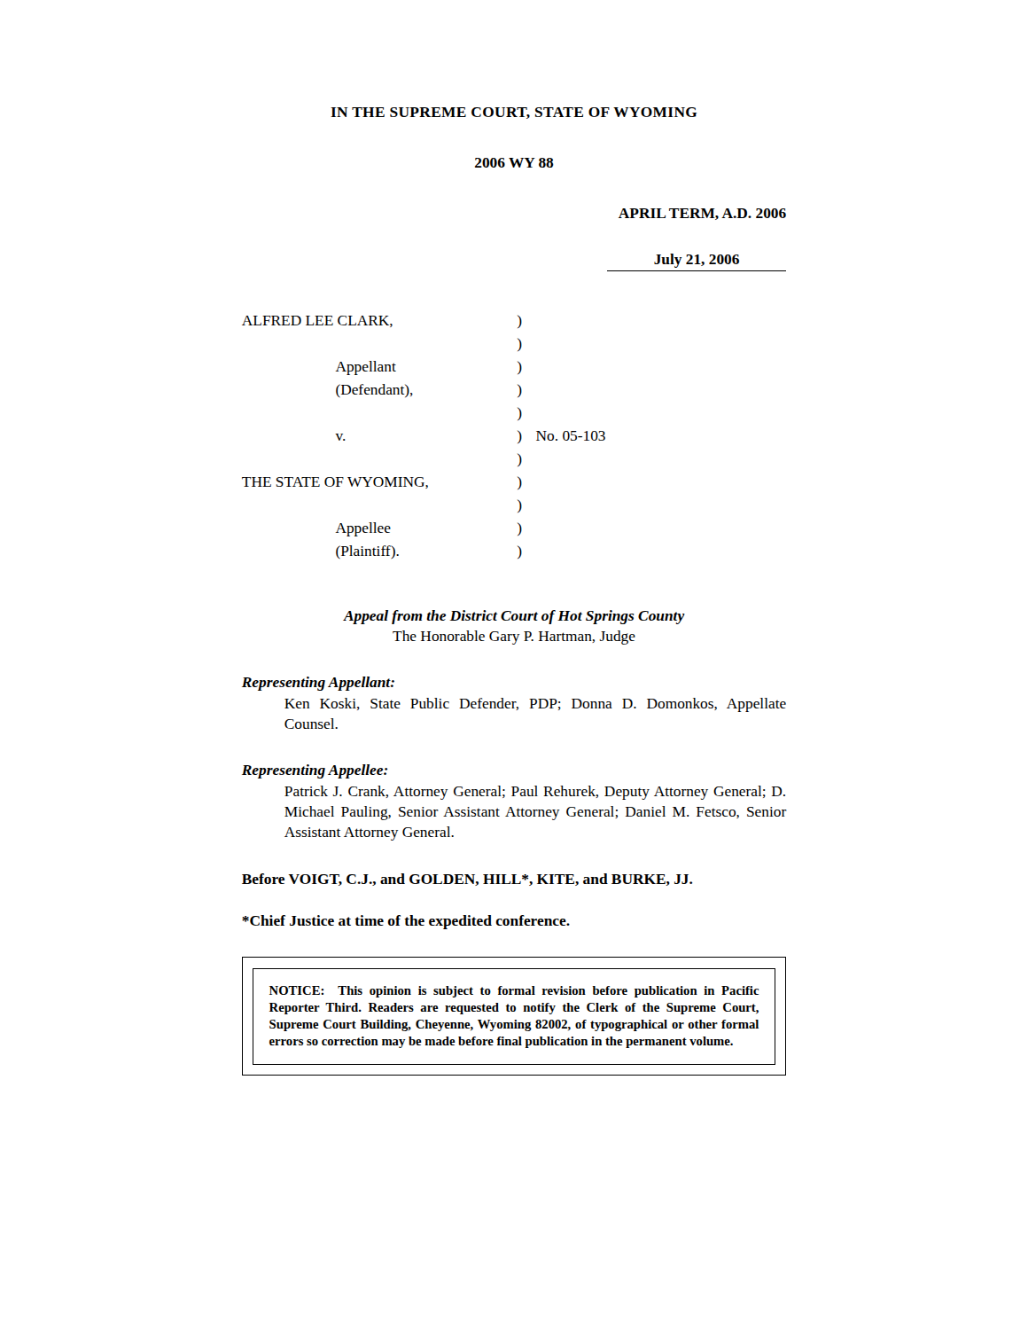IN THE SUPREME COURT, STATE OF WYOMING
2006 WY 88
APRIL TERM, A.D. 2006
July 21, 2006
| ALFRED LEE CLARK, | ) | |
| | ) | |
| Appellant | ) | |
| (Defendant), | ) | |
| | ) | |
| v. | ) | No. 05-103 |
| | ) | |
| THE STATE OF WYOMING, | ) | |
| | ) | |
| Appellee | ) | |
| (Plaintiff). | ) | |
Appeal from the District Court of Hot Springs County
The Honorable Gary P. Hartman, Judge
Representing Appellant:
Ken Koski, State Public Defender, PDP; Donna D. Domonkos, Appellate Counsel.
Representing Appellee:
Patrick J. Crank, Attorney General; Paul Rehurek, Deputy Attorney General; D. Michael Pauling, Senior Assistant Attorney General; Daniel M. Fetsco, Senior Assistant Attorney General.
Before VOIGT, C.J., and GOLDEN, HILL*, KITE, and BURKE, JJ.
*Chief Justice at time of the expedited conference.
NOTICE: This opinion is subject to formal revision before publication in Pacific Reporter Third. Readers are requested to notify the Clerk of the Supreme Court, Supreme Court Building, Cheyenne, Wyoming 82002, of typographical or other formal errors so correction may be made before final publication in the permanent volume.